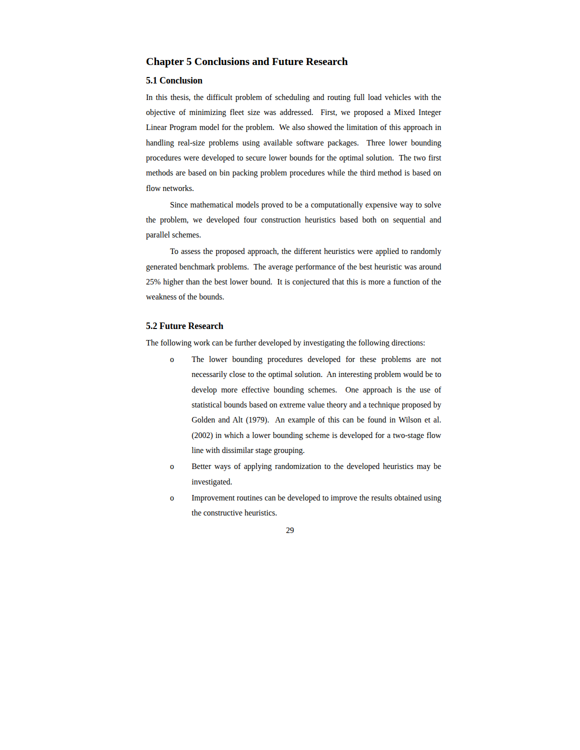Chapter 5 Conclusions and Future Research
5.1 Conclusion
In this thesis, the difficult problem of scheduling and routing full load vehicles with the objective of minimizing fleet size was addressed. First, we proposed a Mixed Integer Linear Program model for the problem. We also showed the limitation of this approach in handling real-size problems using available software packages. Three lower bounding procedures were developed to secure lower bounds for the optimal solution. The two first methods are based on bin packing problem procedures while the third method is based on flow networks.
Since mathematical models proved to be a computationally expensive way to solve the problem, we developed four construction heuristics based both on sequential and parallel schemes.
To assess the proposed approach, the different heuristics were applied to randomly generated benchmark problems. The average performance of the best heuristic was around 25% higher than the best lower bound. It is conjectured that this is more a function of the weakness of the bounds.
5.2 Future Research
The following work can be further developed by investigating the following directions:
The lower bounding procedures developed for these problems are not necessarily close to the optimal solution. An interesting problem would be to develop more effective bounding schemes. One approach is the use of statistical bounds based on extreme value theory and a technique proposed by Golden and Alt (1979). An example of this can be found in Wilson et al. (2002) in which a lower bounding scheme is developed for a two-stage flow line with dissimilar stage grouping.
Better ways of applying randomization to the developed heuristics may be investigated.
Improvement routines can be developed to improve the results obtained using the constructive heuristics.
29